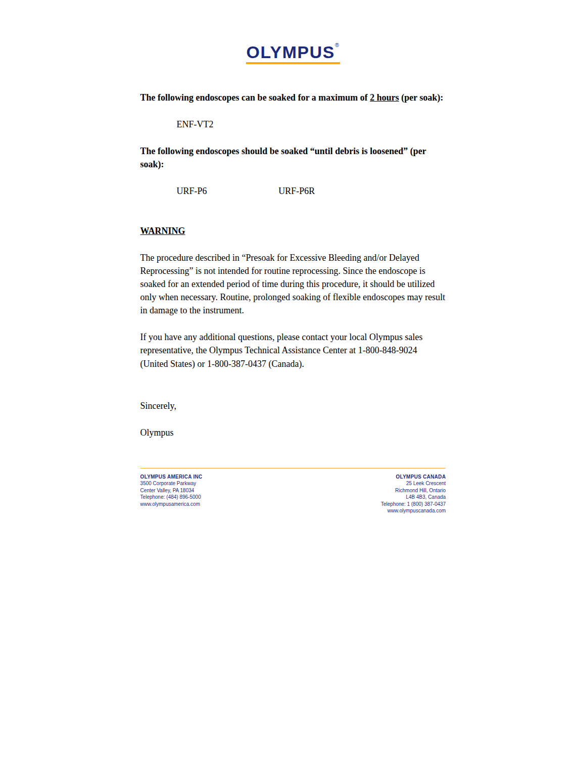OLYMPUS®
The following endoscopes can be soaked for a maximum of 2 hours (per soak):
ENF-VT2
The following endoscopes should be soaked “until debris is loosened” (per soak):
URF-P6 URF-P6R
WARNING
The procedure described in “Presoak for Excessive Bleeding and/or Delayed Reprocessing” is not intended for routine reprocessing. Since the endoscope is soaked for an extended period of time during this procedure, it should be utilized only when necessary. Routine, prolonged soaking of flexible endoscopes may result in damage to the instrument.
If you have any additional questions, please contact your local Olympus sales representative, the Olympus Technical Assistance Center at 1-800-848-9024 (United States) or 1-800-387-0437 (Canada).
Sincerely,
Olympus
OLYMPUS AMERICA INC
3500 Corporate Parkway
Center Valley, PA 18034
Telephone: (484) 896-5000
www.olympusamerica.com
OLYMPUS CANADA
25 Leek Crescent
Richmond Hill, Ontario
L4B 4B3, Canada
Telephone: 1 (800) 387-0437
www.olympuscanada.com